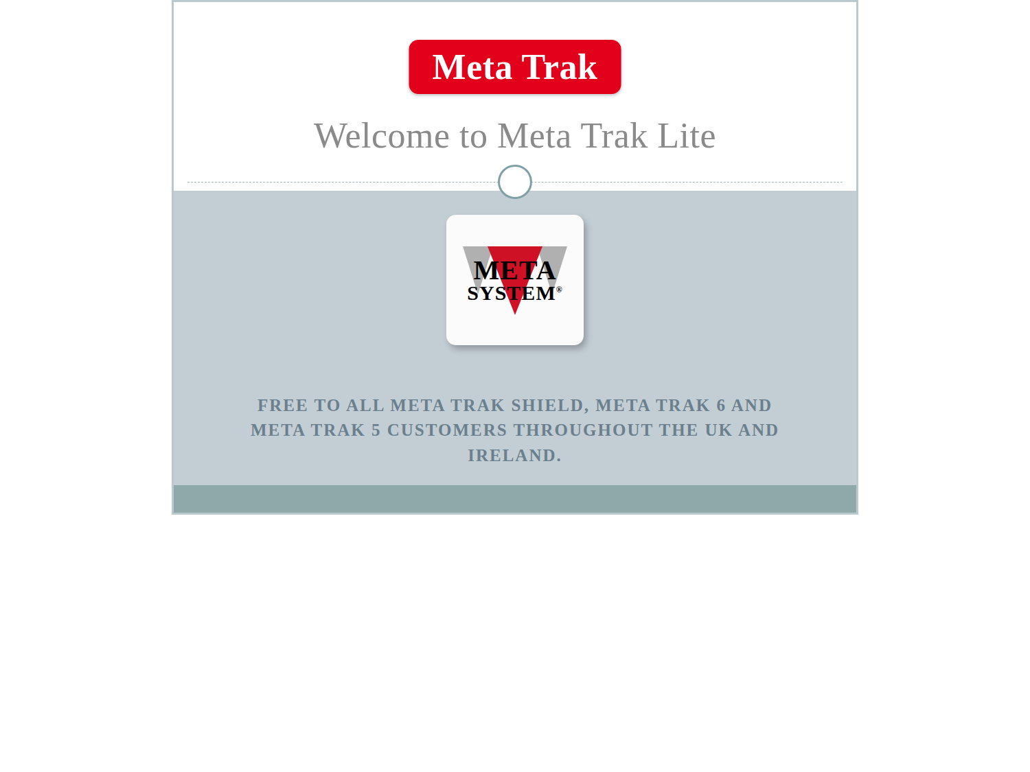Meta Trak
Welcome to Meta Trak Lite
META SYSTEM®
Free to all Meta Trak Shield, Meta Trak 6 and Meta Trak 5 customers throughout the UK and Ireland.